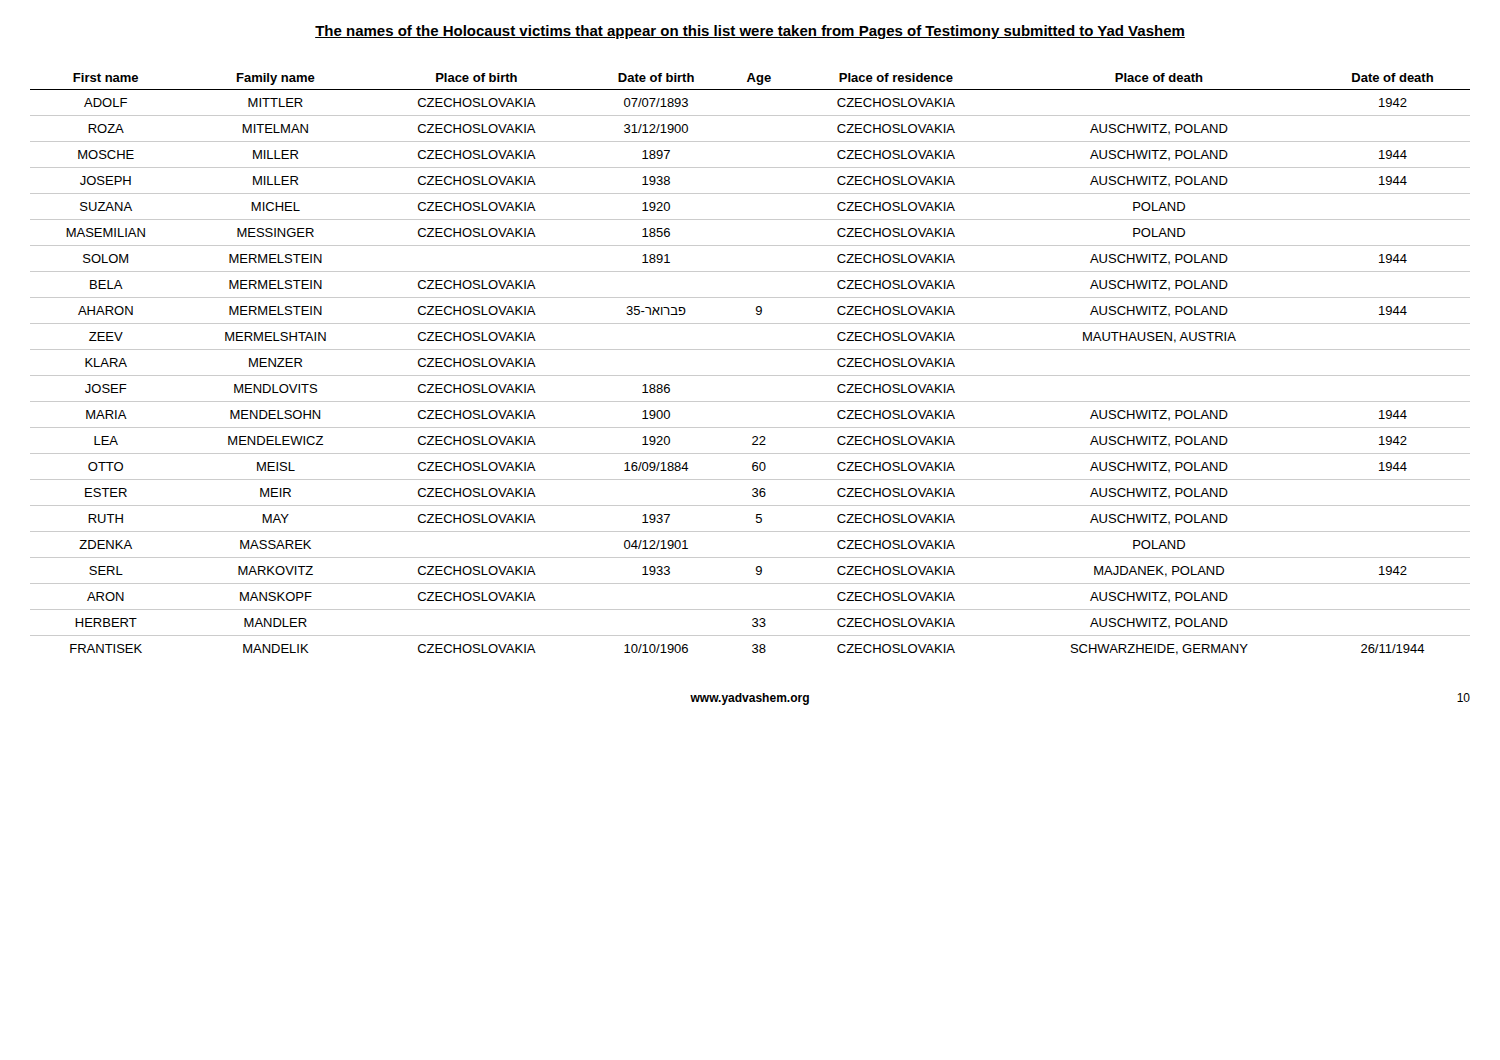The names of the Holocaust victims that appear on this list were taken from Pages of Testimony submitted to Yad Vashem
| First name | Family name | Place of birth | Date of birth | Age | Place of residence | Place of death | Date of death |
| --- | --- | --- | --- | --- | --- | --- | --- |
| ADOLF | MITTLER | CZECHOSLOVAKIA | 07/07/1893 | | CZECHOSLOVAKIA | | 1942 |
| ROZA | MITELMAN | CZECHOSLOVAKIA | 31/12/1900 | | CZECHOSLOVAKIA | AUSCHWITZ, POLAND | |
| MOSCHE | MILLER | CZECHOSLOVAKIA | 1897 | | CZECHOSLOVAKIA | AUSCHWITZ, POLAND | 1944 |
| JOSEPH | MILLER | CZECHOSLOVAKIA | 1938 | | CZECHOSLOVAKIA | AUSCHWITZ, POLAND | 1944 |
| SUZANA | MICHEL | CZECHOSLOVAKIA | 1920 | | CZECHOSLOVAKIA | POLAND | |
| MASEMILIAN | MESSINGER | CZECHOSLOVAKIA | 1856 | | CZECHOSLOVAKIA | POLAND | |
| SOLOM | MERMELSTEIN | | 1891 | | CZECHOSLOVAKIA | AUSCHWITZ, POLAND | 1944 |
| BELA | MERMELSTEIN | CZECHOSLOVAKIA | | | CZECHOSLOVAKIA | AUSCHWITZ, POLAND | |
| AHARON | MERMELSTEIN | CZECHOSLOVAKIA | פברואר-35 | 9 | CZECHOSLOVAKIA | AUSCHWITZ, POLAND | 1944 |
| ZEEV | MERMELSHTAIN | CZECHOSLOVAKIA | | | CZECHOSLOVAKIA | MAUTHAUSEN, AUSTRIA | |
| KLARA | MENZER | CZECHOSLOVAKIA | | | CZECHOSLOVAKIA | | |
| JOSEF | MENDLOVITS | CZECHOSLOVAKIA | 1886 | | CZECHOSLOVAKIA | | |
| MARIA | MENDELSOHN | CZECHOSLOVAKIA | 1900 | | CZECHOSLOVAKIA | AUSCHWITZ, POLAND | 1944 |
| LEA | MENDELEWICZ | CZECHOSLOVAKIA | 1920 | 22 | CZECHOSLOVAKIA | AUSCHWITZ, POLAND | 1942 |
| OTTO | MEISL | CZECHOSLOVAKIA | 16/09/1884 | 60 | CZECHOSLOVAKIA | AUSCHWITZ, POLAND | 1944 |
| ESTER | MEIR | CZECHOSLOVAKIA | | 36 | CZECHOSLOVAKIA | AUSCHWITZ, POLAND | |
| RUTH | MAY | CZECHOSLOVAKIA | 1937 | 5 | CZECHOSLOVAKIA | AUSCHWITZ, POLAND | |
| ZDENKA | MASSAREK | | 04/12/1901 | | CZECHOSLOVAKIA | POLAND | |
| SERL | MARKOVITZ | CZECHOSLOVAKIA | 1933 | 9 | CZECHOSLOVAKIA | MAJDANEK, POLAND | 1942 |
| ARON | MANSKOPF | CZECHOSLOVAKIA | | | CZECHOSLOVAKIA | AUSCHWITZ, POLAND | |
| HERBERT | MANDLER | | | 33 | CZECHOSLOVAKIA | AUSCHWITZ, POLAND | |
| FRANTISEK | MANDELIK | CZECHOSLOVAKIA | 10/10/1906 | 38 | CZECHOSLOVAKIA | SCHWARZHEIDE, GERMANY | 26/11/1944 |
www.yadvashem.org 10